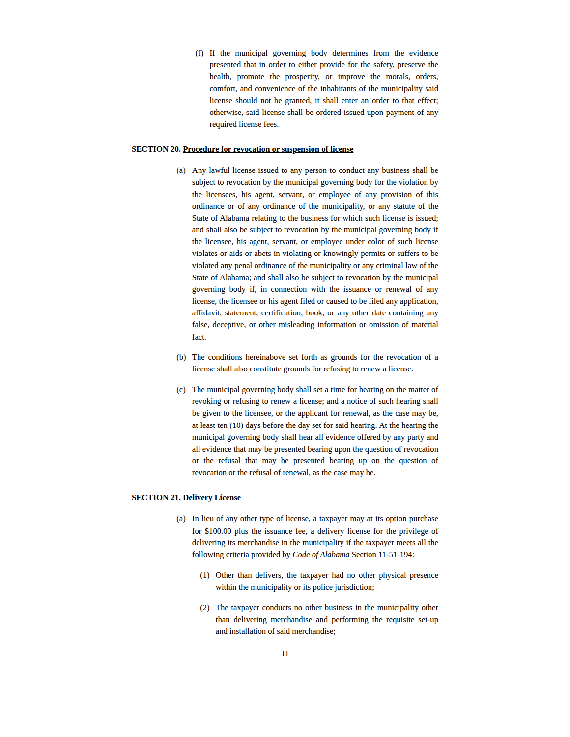(f) If the municipal governing body determines from the evidence presented that in order to either provide for the safety, preserve the health, promote the prosperity, or improve the morals, orders, comfort, and convenience of the inhabitants of the municipality said license should not be granted, it shall enter an order to that effect; otherwise, said license shall be ordered issued upon payment of any required license fees.
SECTION 20. Procedure for revocation or suspension of license
(a) Any lawful license issued to any person to conduct any business shall be subject to revocation by the municipal governing body for the violation by the licensees, his agent, servant, or employee of any provision of this ordinance or of any ordinance of the municipality, or any statute of the State of Alabama relating to the business for which such license is issued; and shall also be subject to revocation by the municipal governing body if the licensee, his agent, servant, or employee under color of such license violates or aids or abets in violating or knowingly permits or suffers to be violated any penal ordinance of the municipality or any criminal law of the State of Alabama; and shall also be subject to revocation by the municipal governing body if, in connection with the issuance or renewal of any license, the licensee or his agent filed or caused to be filed any application, affidavit, statement, certification, book, or any other date containing any false, deceptive, or other misleading information or omission of material fact.
(b) The conditions hereinabove set forth as grounds for the revocation of a license shall also constitute grounds for refusing to renew a license.
(c) The municipal governing body shall set a time for hearing on the matter of revoking or refusing to renew a license; and a notice of such hearing shall be given to the licensee, or the applicant for renewal, as the case may be, at least ten (10) days before the day set for said hearing. At the hearing the municipal governing body shall hear all evidence offered by any party and all evidence that may be presented bearing upon the question of revocation or the refusal that may be presented bearing up on the question of revocation or the refusal of renewal, as the case may be.
SECTION 21. Delivery License
(a) In lieu of any other type of license, a taxpayer may at its option purchase for $100.00 plus the issuance fee, a delivery license for the privilege of delivering its merchandise in the municipality if the taxpayer meets all the following criteria provided by Code of Alabama Section 11-51-194:
(1) Other than delivers, the taxpayer had no other physical presence within the municipality or its police jurisdiction;
(2) The taxpayer conducts no other business in the municipality other than delivering merchandise and performing the requisite set-up and installation of said merchandise;
11